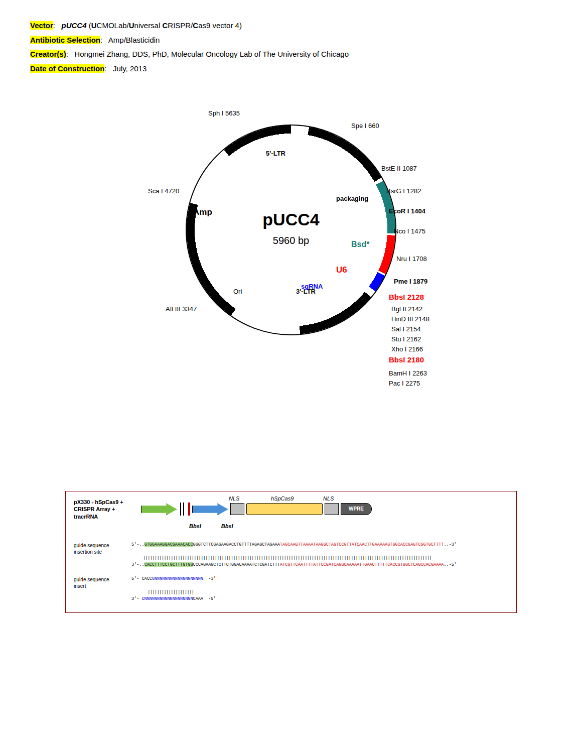Vector: pUCC4 (UCMOLab/Universal CRISPR/Cas9 vector 4)
Antibiotic Selection: Amp/Blasticidin
Creator(s): Hongmei Zhang, DDS, PhD, Molecular Oncology Lab of The University of Chicago
Date of Construction: July, 2013
pUCC4
5960 bp
5'-LTR
packaging
Amp
Ori
3'-LTR
Bsd*
U6
sgRNA
Sph I 5635
Spe I 660
BstE II 1087
BsrG I 1282
EcoR I 1404
Nco I 1475
Nru I 1708
Pme I 1879
BbsI 2128
Bgl II 2142
HinD III 2148
Sal I 2154
Stu I 2162
Xho I 2166
BbsI 2180
BamH I 2263
Pac I 2275
Sca I 4720
Afl III 3347
pX330 - hSpCas9 +
CRISPR Array + tracrRNA
WPRE
BbsI BbsI
guide sequence
insertion site 5'-..GTGGAAAGGACGAAACACCGGGTCTTCGAGAAGACCTGTTTTAGAGCTAGAAATAGCAAGTTAAAATAAGGCTAGTCCGTTATCAACTTGAAAAAGTGGCACCGAGTCGGTGCTTTT..-3'
|||||||||||||||||||||||||||||||||||||||||||||||||||||||||||||||||||||||||||||||||||||||||||||||||||||||||||||||||||||||||||||
3'-..CACCTTTCCTGCTTTGTGGCCCAGAAGCTCTTCTGGACAAAATCTCGATCTTTATCGTTCAATTTTATTCCGATCAGGCAAAAATTGAACTTTTTCACCGTGGCTCAGCCACGAAAA..-5'
guide sequence
insert 5'- CACCGNNNNNNNNNNNNNNNNNNN -3'
||||||||||||||||||||
3'- CNNNNNNNNNNNNNNNNNNNCAAA -5'